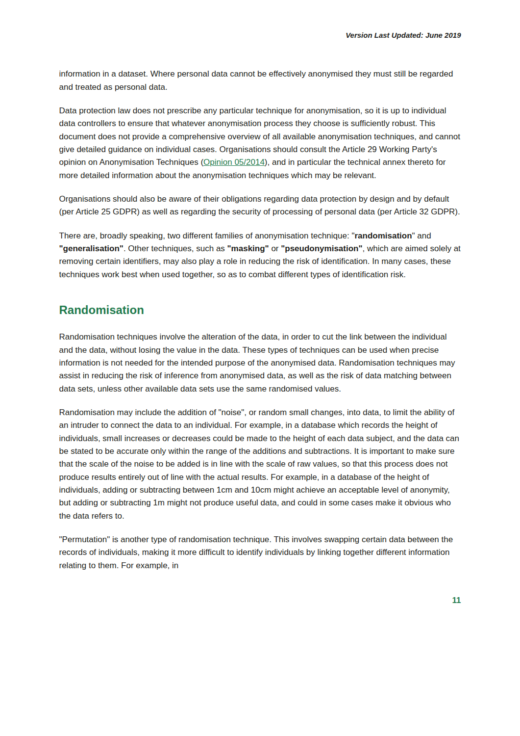Version Last Updated: June 2019
information in a dataset. Where personal data cannot be effectively anonymised they must still be regarded and treated as personal data.
Data protection law does not prescribe any particular technique for anonymisation, so it is up to individual data controllers to ensure that whatever anonymisation process they choose is sufficiently robust. This document does not provide a comprehensive overview of all available anonymisation techniques, and cannot give detailed guidance on individual cases. Organisations should consult the Article 29 Working Party's opinion on Anonymisation Techniques (Opinion 05/2014), and in particular the technical annex thereto for more detailed information about the anonymisation techniques which may be relevant.
Organisations should also be aware of their obligations regarding data protection by design and by default (per Article 25 GDPR) as well as regarding the security of processing of personal data (per Article 32 GDPR).
There are, broadly speaking, two different families of anonymisation technique: "randomisation" and "generalisation". Other techniques, such as "masking" or "pseudonymisation", which are aimed solely at removing certain identifiers, may also play a role in reducing the risk of identification. In many cases, these techniques work best when used together, so as to combat different types of identification risk.
Randomisation
Randomisation techniques involve the alteration of the data, in order to cut the link between the individual and the data, without losing the value in the data. These types of techniques can be used when precise information is not needed for the intended purpose of the anonymised data. Randomisation techniques may assist in reducing the risk of inference from anonymised data, as well as the risk of data matching between data sets, unless other available data sets use the same randomised values.
Randomisation may include the addition of "noise", or random small changes, into data, to limit the ability of an intruder to connect the data to an individual. For example, in a database which records the height of individuals, small increases or decreases could be made to the height of each data subject, and the data can be stated to be accurate only within the range of the additions and subtractions. It is important to make sure that the scale of the noise to be added is in line with the scale of raw values, so that this process does not produce results entirely out of line with the actual results. For example, in a database of the height of individuals, adding or subtracting between 1cm and 10cm might achieve an acceptable level of anonymity, but adding or subtracting 1m might not produce useful data, and could in some cases make it obvious who the data refers to.
"Permutation" is another type of randomisation technique. This involves swapping certain data between the records of individuals, making it more difficult to identify individuals by linking together different information relating to them. For example, in
11